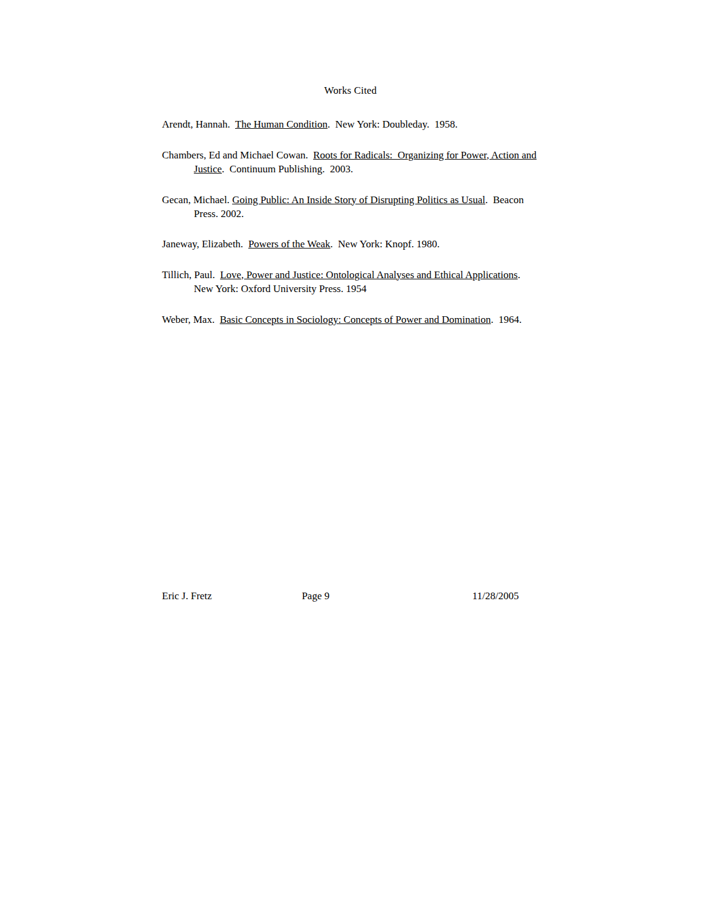Works Cited
Arendt, Hannah. The Human Condition. New York: Doubleday. 1958.
Chambers, Ed and Michael Cowan. Roots for Radicals: Organizing for Power, Action and Justice. Continuum Publishing. 2003.
Gecan, Michael. Going Public: An Inside Story of Disrupting Politics as Usual. Beacon Press. 2002.
Janeway, Elizabeth. Powers of the Weak. New York: Knopf. 1980.
Tillich, Paul. Love, Power and Justice: Ontological Analyses and Ethical Applications. New York: Oxford University Press. 1954
Weber, Max. Basic Concepts in Sociology: Concepts of Power and Domination. 1964.
Eric J. Fretz Page 9 11/28/2005